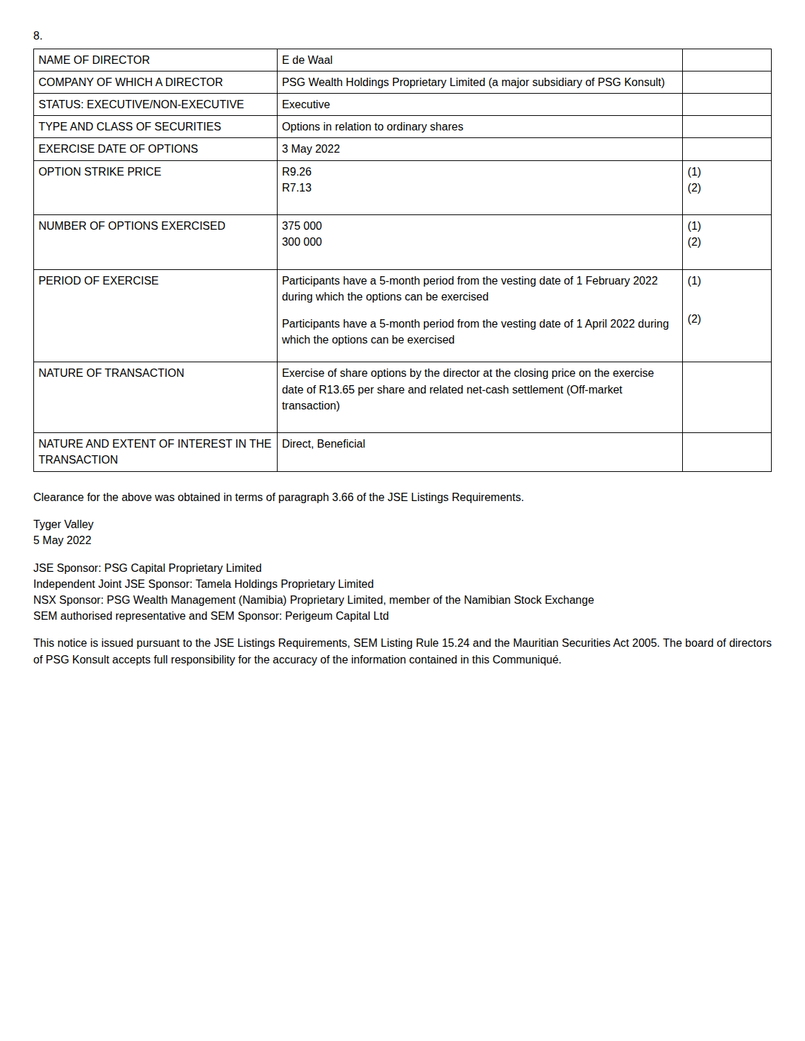8.
| NAME OF DIRECTOR | E de Waal | |
| COMPANY OF WHICH A DIRECTOR | PSG Wealth Holdings Proprietary Limited (a major subsidiary of PSG Konsult) | |
| STATUS: EXECUTIVE/NON-EXECUTIVE | Executive | |
| TYPE AND CLASS OF SECURITIES | Options in relation to ordinary shares | |
| EXERCISE DATE OF OPTIONS | 3 May 2022 | |
| OPTION STRIKE PRICE | R9.26 R7.13 | (1) (2) |
| NUMBER OF OPTIONS EXERCISED | 375 000 300 000 | (1) (2) |
| PERIOD OF EXERCISE | Participants have a 5-month period from the vesting date of 1 February 2022 during which the options can be exercised Participants have a 5-month period from the vesting date of 1 April 2022 during which the options can be exercised | (1) (2) |
| NATURE OF TRANSACTION | Exercise of share options by the director at the closing price on the exercise date of R13.65 per share and related net-cash settlement (Off-market transaction) | |
| NATURE AND EXTENT OF INTEREST IN THE TRANSACTION | Direct, Beneficial | |
Clearance for the above was obtained in terms of paragraph 3.66 of the JSE Listings Requirements.
Tyger Valley
5 May 2022
JSE Sponsor: PSG Capital Proprietary Limited
Independent Joint JSE Sponsor: Tamela Holdings Proprietary Limited
NSX Sponsor: PSG Wealth Management (Namibia) Proprietary Limited, member of the Namibian Stock Exchange
SEM authorised representative and SEM Sponsor: Perigeum Capital Ltd
This notice is issued pursuant to the JSE Listings Requirements, SEM Listing Rule 15.24 and the Mauritian Securities Act 2005. The board of directors of PSG Konsult accepts full responsibility for the accuracy of the information contained in this Communiqué.